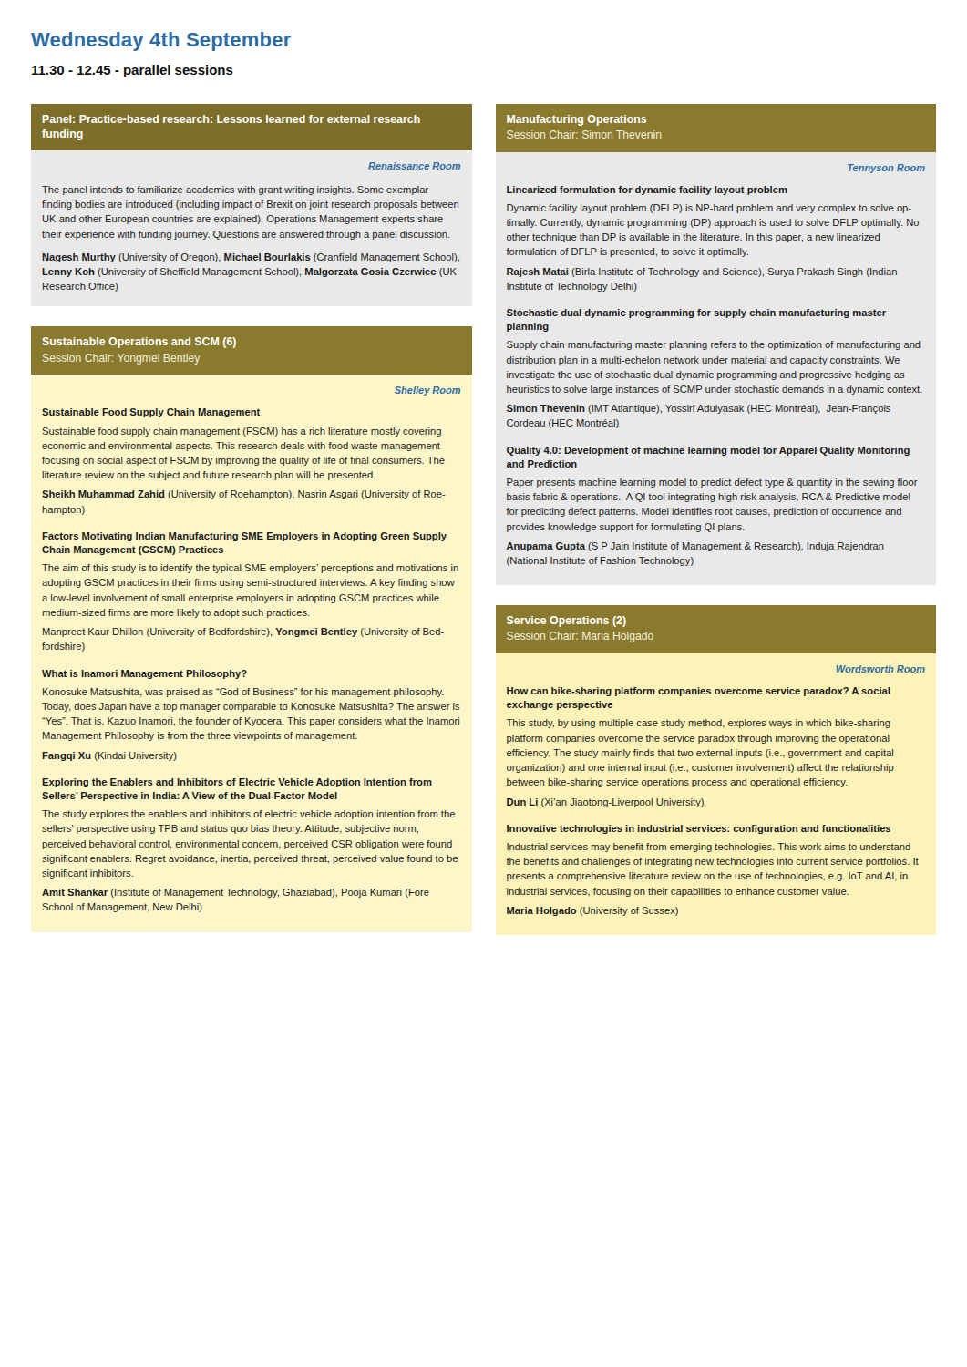Wednesday 4th September
11.30 - 12.45 - parallel sessions
Panel: Practice-based research: Lessons learned for external research funding
Renaissance Room
The panel intends to familiarize academics with grant writing insights. Some exemplar finding bodies are introduced (including impact of Brexit on joint research proposals between UK and other European countries are explained). Operations Management experts share their experience with funding journey. Questions are answered through a panel discussion.
Nagesh Murthy (University of Oregon), Michael Bourlakis (Cranfield Management School), Lenny Koh (University of Sheffield Management School), Malgorzata Gosia Czerwiec (UK Research Office)
Sustainable Operations and SCM (6)Session Chair: Yongmei Bentley
Shelley Room
Sustainable Food Supply Chain Management
Sustainable food supply chain management (FSCM) has a rich literature mostly covering economic and environmental aspects. This research deals with food waste management focusing on social aspect of FSCM by improving the quality of life of final consumers. The literature review on the subject and future research plan will be presented.
Sheikh Muhammad Zahid (University of Roehampton), Nasrin Asgari (University of Roe-hampton)
Factors Motivating Indian Manufacturing SME Employers in Adopting Green Supply Chain Management (GSCM) Practices
The aim of this study is to identify the typical SME employers’ perceptions and motivations in adopting GSCM practices in their firms using semi-structured interviews. A key finding show a low-level involvement of small enterprise employers in adopting GSCM practices while medium-sized firms are more likely to adopt such practices.
Manpreet Kaur Dhillon (University of Bedfordshire), Yongmei Bentley (University of Bed-fordshire)
What is Inamori Management Philosophy?
Konosuke Matsushita, was praised as “God of Business” for his management philosophy. Today, does Japan have a top manager comparable to Konosuke Matsushita? The answer is “Yes”. That is, Kazuo Inamori, the founder of Kyocera. This paper considers what the Inamori Management Philosophy is from the three viewpoints of management.
Fangqi Xu (Kindai University)
Exploring the Enablers and Inhibitors of Electric Vehicle Adoption Intention from Sellers’ Perspective in India: A View of the Dual-Factor Model
The study explores the enablers and inhibitors of electric vehicle adoption intention from the sellers’ perspective using TPB and status quo bias theory. Attitude, subjective norm, perceived behavioral control, environmental concern, perceived CSR obligation were found significant enablers. Regret avoidance, inertia, perceived threat, perceived value found to be significant inhibitors.
Amit Shankar (Institute of Management Technology, Ghaziabad), Pooja Kumari (Fore School of Management, New Delhi)
Manufacturing OperationsSession Chair: Simon Thevenin
Tennyson Room
Linearized formulation for dynamic facility layout problem
Dynamic facility layout problem (DFLP) is NP-hard problem and very complex to solve op-timally. Currently, dynamic programming (DP) approach is used to solve DFLP optimally. No other technique than DP is available in the literature. In this paper, a new linearized formulation of DFLP is presented, to solve it optimally.
Rajesh Matai (Birla Institute of Technology and Science), Surya Prakash Singh (Indian Institute of Technology Delhi)
Stochastic dual dynamic programming for supply chain manufacturing master planning
Supply chain manufacturing master planning refers to the optimization of manufacturing and distribution plan in a multi-echelon network under material and capacity constraints. We investigate the use of stochastic dual dynamic programming and progressive hedging as heuristics to solve large instances of SCMP under stochastic demands in a dynamic context.
Simon Thevenin (IMT Atlantique), Yossiri Adulyasak (HEC Montréal), Jean-François Cordeau (HEC Montréal)
Quality 4.0: Development of machine learning model for Apparel Quality Monitoring and Prediction
Paper presents machine learning model to predict defect type & quantity in the sewing floor basis fabric & operations. A QI tool integrating high risk analysis, RCA & Predictive model for predicting defect patterns. Model identifies root causes, prediction of occurrence and provides knowledge support for formulating QI plans.
Anupama Gupta (S P Jain Institute of Management & Research), Induja Rajendran (National Institute of Fashion Technology)
Service Operations (2)Session Chair: Maria Holgado
Wordsworth Room
How can bike-sharing platform companies overcome service paradox? A social exchange perspective
This study, by using multiple case study method, explores ways in which bike-sharing platform companies overcome the service paradox through improving the operational efficiency. The study mainly finds that two external inputs (i.e., government and capital organization) and one internal input (i.e., customer involvement) affect the relationship between bike-sharing service operations process and operational efficiency.
Dun Li (Xi’an Jiaotong-Liverpool University)
Innovative technologies in industrial services: configuration and functionalities
Industrial services may benefit from emerging technologies. This work aims to understand the benefits and challenges of integrating new technologies into current service portfolios. It presents a comprehensive literature review on the use of technologies, e.g. IoT and AI, in industrial services, focusing on their capabilities to enhance customer value.
Maria Holgado (University of Sussex)